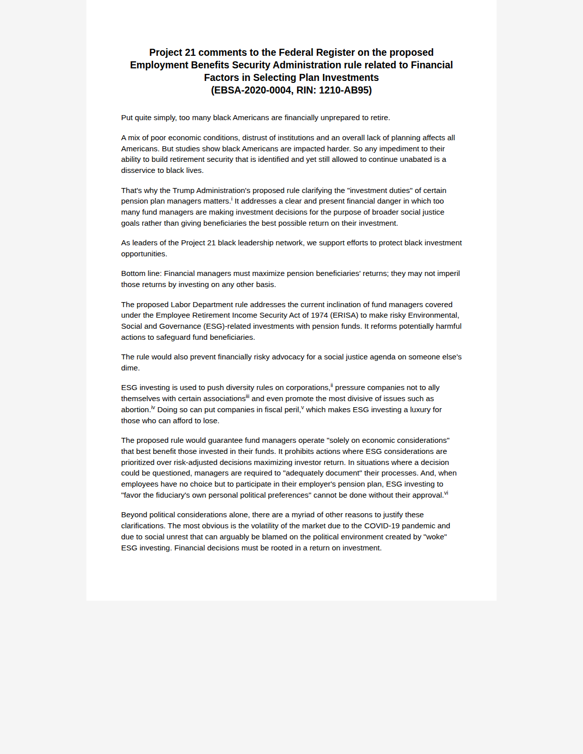Project 21 comments to the Federal Register on the proposed Employment Benefits Security Administration rule related to Financial Factors in Selecting Plan Investments
(EBSA-2020-0004, RIN: 1210-AB95)
Put quite simply, too many black Americans are financially unprepared to retire.
A mix of poor economic conditions, distrust of institutions and an overall lack of planning affects all Americans. But studies show black Americans are impacted harder. So any impediment to their ability to build retirement security that is identified and yet still allowed to continue unabated is a disservice to black lives.
That's why the Trump Administration's proposed rule clarifying the "investment duties" of certain pension plan managers matters.i It addresses a clear and present financial danger in which too many fund managers are making investment decisions for the purpose of broader social justice goals rather than giving beneficiaries the best possible return on their investment.
As leaders of the Project 21 black leadership network, we support efforts to protect black investment opportunities.
Bottom line: Financial managers must maximize pension beneficiaries' returns; they may not imperil those returns by investing on any other basis.
The proposed Labor Department rule addresses the current inclination of fund managers covered under the Employee Retirement Income Security Act of 1974 (ERISA) to make risky Environmental, Social and Governance (ESG)-related investments with pension funds. It reforms potentially harmful actions to safeguard fund beneficiaries.
The rule would also prevent financially risky advocacy for a social justice agenda on someone else's dime.
ESG investing is used to push diversity rules on corporations,ii pressure companies not to ally themselves with certain associationsiii and even promote the most divisive of issues such as abortion.iv Doing so can put companies in fiscal peril,v which makes ESG investing a luxury for those who can afford to lose.
The proposed rule would guarantee fund managers operate "solely on economic considerations" that best benefit those invested in their funds. It prohibits actions where ESG considerations are prioritized over risk-adjusted decisions maximizing investor return. In situations where a decision could be questioned, managers are required to "adequately document" their processes. And, when employees have no choice but to participate in their employer's pension plan, ESG investing to "favor the fiduciary's own personal political preferences" cannot be done without their approval.vi
Beyond political considerations alone, there are a myriad of other reasons to justify these clarifications. The most obvious is the volatility of the market due to the COVID-19 pandemic and due to social unrest that can arguably be blamed on the political environment created by "woke" ESG investing. Financial decisions must be rooted in a return on investment.